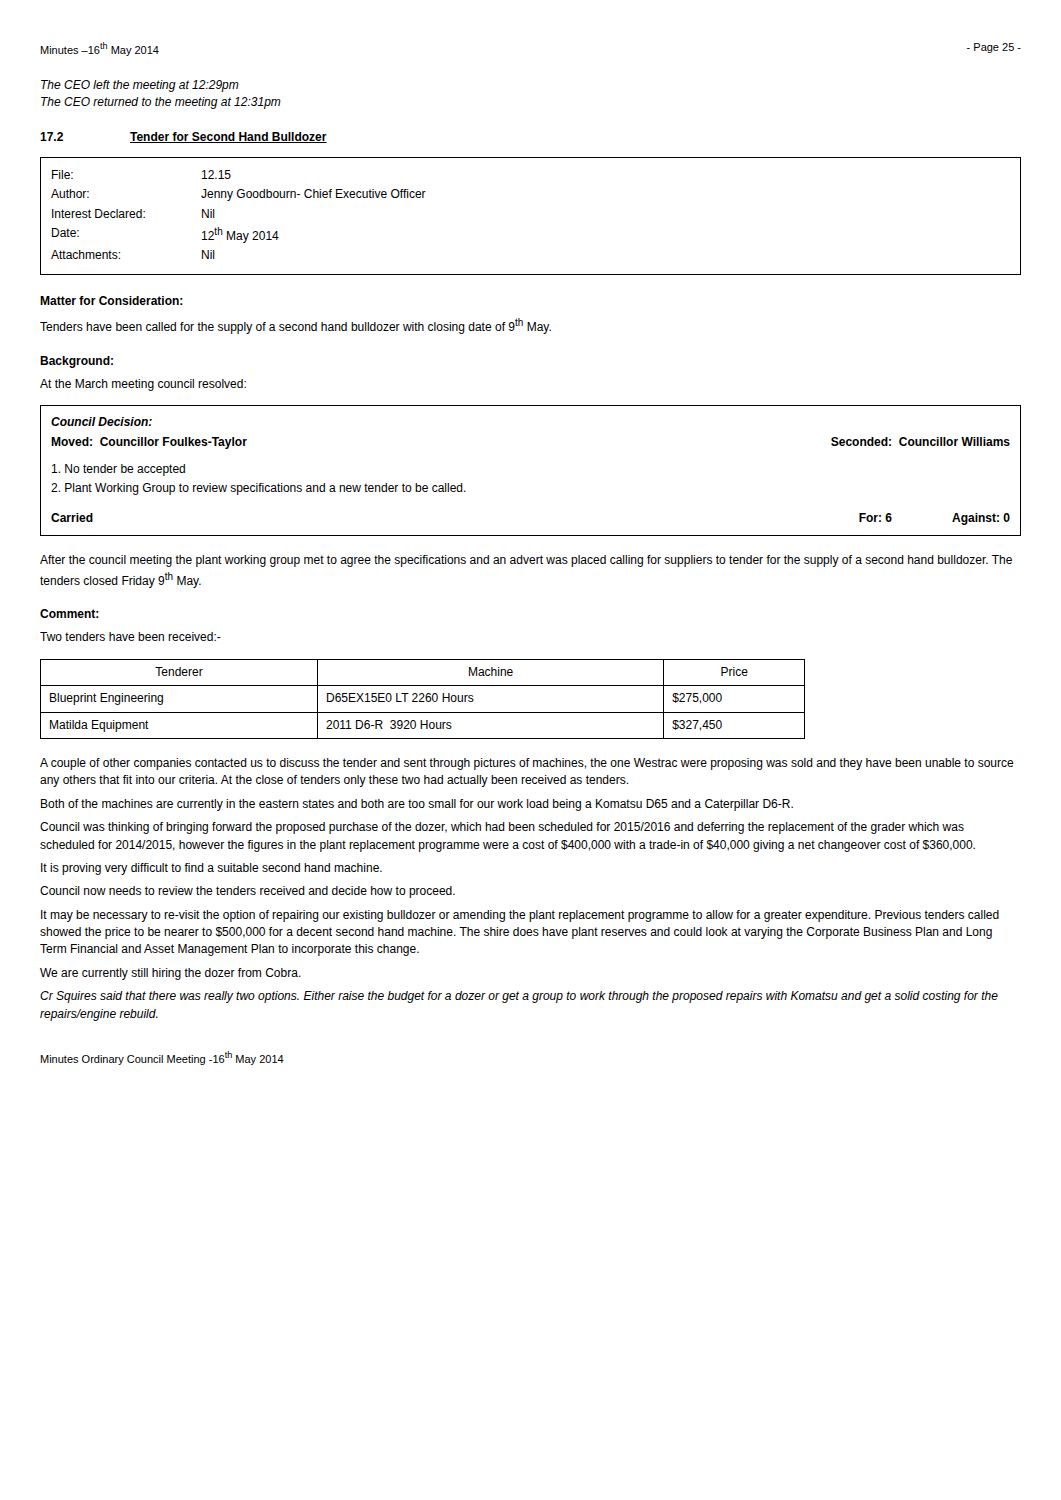Minutes –16th May 2014 - Page 25 -
The CEO left the meeting at 12:29pm
The CEO returned to the meeting at 12:31pm
17.2 Tender for Second Hand Bulldozer
| File: | 12.15 |
| Author: | Jenny Goodbourn- Chief Executive Officer |
| Interest Declared: | Nil |
| Date: | 12 th May 2014 |
| Attachments: | Nil |
Matter for Consideration:
Tenders have been called for the supply of a second hand bulldozer with closing date of 9th May.
Background:
At the March meeting council resolved:
Council Decision:
Moved: Councillor Foulkes-Taylor Seconded: Councillor Williams
1. No tender be accepted
2. Plant Working Group to review specifications and a new tender to be called.
Carried For: 6 Against: 0
After the council meeting the plant working group met to agree the specifications and an advert was placed calling for suppliers to tender for the supply of a second hand bulldozer. The tenders closed Friday 9th May.
Comment:
Two tenders have been received:-
| Tenderer | Machine | Price |
| --- | --- | --- |
| Blueprint Engineering | D65EX15E0 LT 2260 Hours | $275,000 |
| Matilda Equipment | 2011 D6-R 3920 Hours | $327,450 |
A couple of other companies contacted us to discuss the tender and sent through pictures of machines, the one Westrac were proposing was sold and they have been unable to source any others that fit into our criteria. At the close of tenders only these two had actually been received as tenders.
Both of the machines are currently in the eastern states and both are too small for our work load being a Komatsu D65 and a Caterpillar D6-R.
Council was thinking of bringing forward the proposed purchase of the dozer, which had been scheduled for 2015/2016 and deferring the replacement of the grader which was scheduled for 2014/2015, however the figures in the plant replacement programme were a cost of $400,000 with a trade-in of $40,000 giving a net changeover cost of $360,000.
It is proving very difficult to find a suitable second hand machine.
Council now needs to review the tenders received and decide how to proceed.
It may be necessary to re-visit the option of repairing our existing bulldozer or amending the plant replacement programme to allow for a greater expenditure. Previous tenders called showed the price to be nearer to $500,000 for a decent second hand machine. The shire does have plant reserves and could look at varying the Corporate Business Plan and Long Term Financial and Asset Management Plan to incorporate this change.
We are currently still hiring the dozer from Cobra.
Cr Squires said that there was really two options. Either raise the budget for a dozer or get a group to work through the proposed repairs with Komatsu and get a solid costing for the repairs/engine rebuild.
Minutes Ordinary Council Meeting -16th May 2014